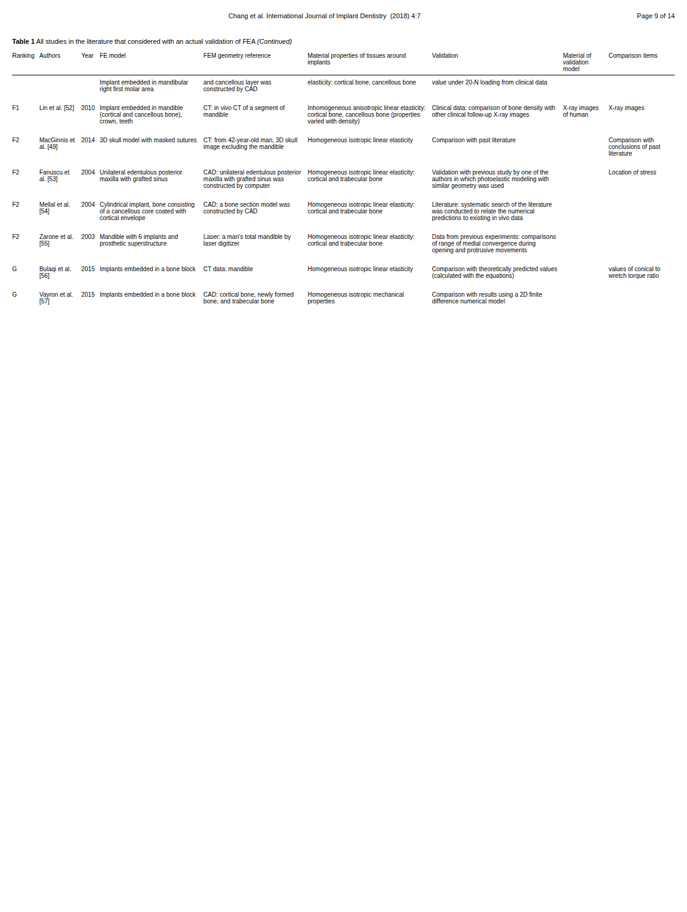Chang et al. International Journal of Implant Dentistry (2018) 4:7 Page 9 of 14
Table 1 All studies in the literature that considered with an actual validation of FEA (Continued)
| Ranking | Authors | Year | FE model | FEM geometry reference | Material properties of tissues around implants | Validation | Material of validation model | Comparison items |
| --- | --- | --- | --- | --- | --- | --- | --- | --- |
| | | | Implant embedded in mandibular right first molar area | and cancellous layer was constructed by CAD | elasticity: cortical bone, cancellous bone | value under 20-N loading from clinical data | | |
| F1 | Lin et al. [52] | 2010 | Implant embedded in mandible (cortical and cancellous bone), crown, teeth | CT: in vivo CT of a segment of mandible | Inhomogeneous anisotropic linear elasticity: cortical bone, cancellous bone (properties varied with density) | Clinical data: comparison of bone density with other clinical follow-up X-ray images | X-ray images of human | X-ray images |
| F2 | MacGinnis et al. [49] | 2014 | 3D skull model with masked sutures | CT: from 42-year-old man, 3D skull image excluding the mandible | Homogeneous isotropic linear elasticity | Comparison with past literature | | Comparison with conclusions of past literature |
| F2 | Fanuscu et al. [53] | 2004 | Unilateral edentulous posterior maxilla with grafted sinus | CAD: unilateral edentulous posterior maxilla with grafted sinus was constructed by computer | Homogeneous isotropic linear elasticity: cortical and trabecular bone | Validation with previous study by one of the authors in which photoelastic modeling with similar geometry was used | | Location of stress |
| F2 | Mellal et al. [54] | 2004 | Cylindrical implant, bone consisting of a cancellous core coated with cortical envelope | CAD: a bone section model was constructed by CAD | Homogeneous isotropic linear elasticity: cortical and trabecular bone | Literature: systematic search of the literature was conducted to relate the numerical predictions to existing in vivo data | | |
| F2 | Zarone et al. [55] | 2003 | Mandible with 6 implants and prosthetic superstructure | Laser: a man's total mandible by laser digitizer | Homogeneous isotropic linear elasticity: cortical and trabecular bone | Data from previous experiments: comparisons of range of medial convergence during opening and protrusive movements | | |
| G | Bulaqi et al. [56] | 2015 | Implants embedded in a bone block | CT data: mandible | Homogeneous isotropic linear elasticity | Comparison with theoretically predicted values (calculated with the equations) | | values of conical to wretch torque ratio |
| G | Vayron et al. [57] | 2015 | Implants embedded in a bone block | CAD: cortical bone, newly formed bone, and trabecular bone | Homogeneous isotropic mechanical properties | Comparison with results using a 2D finite difference numerical model | | |